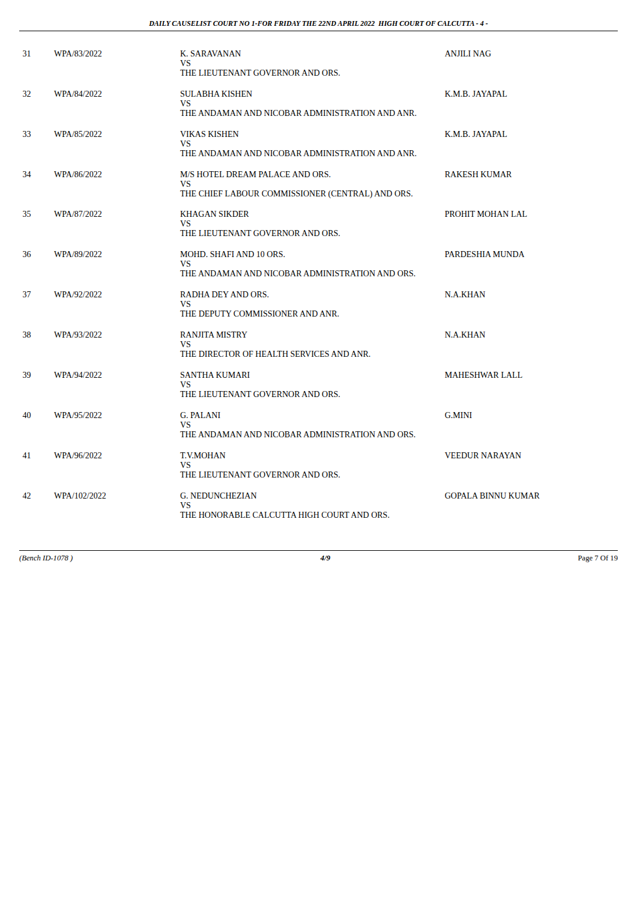DAILY CAUSELIST COURT NO 1-FOR FRIDAY THE 22ND APRIL 2022 HIGH COURT OF CALCUTTA - 4 -
| 31 | WPA/83/2022 | K. SARAVANAN VS THE LIEUTENANT GOVERNOR AND ORS. | ANJILI NAG |
| 32 | WPA/84/2022 | SULABHA KISHEN VS THE ANDAMAN AND NICOBAR ADMINISTRATION AND ANR. | K.M.B. JAYAPAL |
| 33 | WPA/85/2022 | VIKAS KISHEN VS THE ANDAMAN AND NICOBAR ADMINISTRATION AND ANR. | K.M.B. JAYAPAL |
| 34 | WPA/86/2022 | M/S HOTEL DREAM PALACE AND ORS. VS THE CHIEF LABOUR COMMISSIONER (CENTRAL) AND ORS. | RAKESH KUMAR |
| 35 | WPA/87/2022 | KHAGAN SIKDER VS THE LIEUTENANT GOVERNOR AND ORS. | PROHIT MOHAN LAL |
| 36 | WPA/89/2022 | MOHD. SHAFI AND 10 ORS. VS THE ANDAMAN AND NICOBAR ADMINISTRATION AND ORS. | PARDESHIA MUNDA |
| 37 | WPA/92/2022 | RADHA DEY AND ORS. VS THE DEPUTY COMMISSIONER AND ANR. | N.A.KHAN |
| 38 | WPA/93/2022 | RANJITA MISTRY VS THE DIRECTOR OF HEALTH SERVICES AND ANR. | N.A.KHAN |
| 39 | WPA/94/2022 | SANTHA KUMARI VS THE LIEUTENANT GOVERNOR AND ORS. | MAHESHWAR LALL |
| 40 | WPA/95/2022 | G. PALANI VS THE ANDAMAN AND NICOBAR ADMINISTRATION AND ORS. | G.MINI |
| 41 | WPA/96/2022 | T.V.MOHAN VS THE LIEUTENANT GOVERNOR AND ORS. | VEEDUR NARAYAN |
| 42 | WPA/102/2022 | G. NEDUNCHEZIAN VS THE HONORABLE CALCUTTA HIGH COURT AND ORS. | GOPALA BINNU KUMAR |
(Bench ID-1078 ) 4/9 Page 7 Of 19